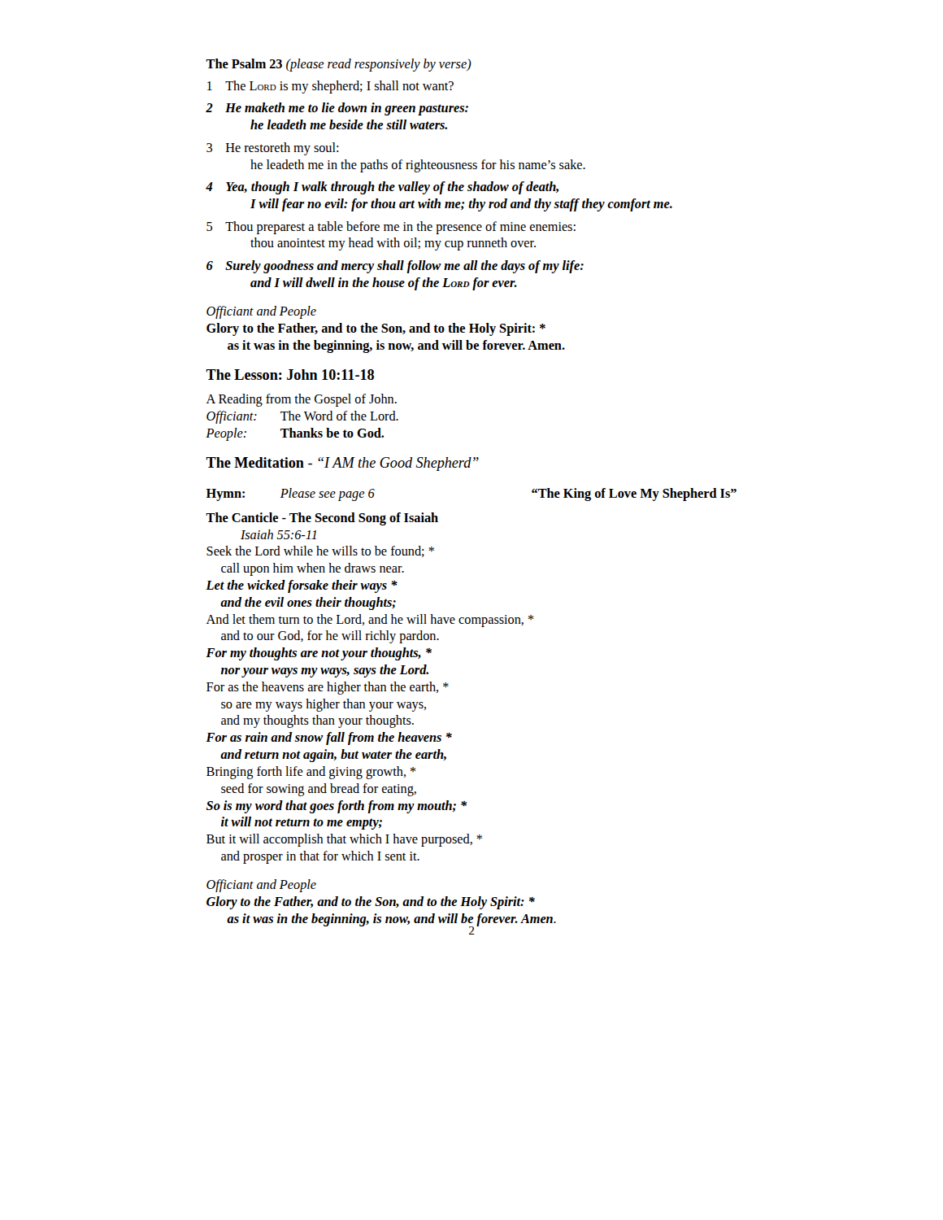The Psalm 23 (please read responsively by verse)
1 The Lord is my shepherd; I shall not want?
2 He maketh me to lie down in green pastures: he leadeth me beside the still waters.
3 He restoreth my soul: he leadeth me in the paths of righteousness for his name’s sake.
4 Yea, though I walk through the valley of the shadow of death, I will fear no evil: for thou art with me; thy rod and thy staff they comfort me.
5 Thou preparest a table before me in the presence of mine enemies: thou anointest my head with oil; my cup runneth over.
6 Surely goodness and mercy shall follow me all the days of my life: and I will dwell in the house of the Lord for ever.
Officiant and People
Glory to the Father, and to the Son, and to the Holy Spirit: * as it was in the beginning, is now, and will be forever. Amen.
The Lesson: John 10:11-18
A Reading from the Gospel of John.
Officiant: The Word of the Lord.
People: Thanks be to God.
The Meditation - “I AM the Good Shepherd”
Hymn: Please see page 6 “The King of Love My Shepherd Is”
The Canticle - The Second Song of Isaiah
Isaiah 55:6-11
Seek the Lord while he wills to be found; * call upon him when he draws near.
Let the wicked forsake their ways * and the evil ones their thoughts;
And let them turn to the Lord, and he will have compassion, * and to our God, for he will richly pardon.
For my thoughts are not your thoughts, * nor your ways my ways, says the Lord.
For as the heavens are higher than the earth, * so are my ways higher than your ways, and my thoughts than your thoughts.
For as rain and snow fall from the heavens * and return not again, but water the earth,
Bringing forth life and giving growth, * seed for sowing and bread for eating,
So is my word that goes forth from my mouth; * it will not return to me empty;
But it will accomplish that which I have purposed, * and prosper in that for which I sent it.
Officiant and People
Glory to the Father, and to the Son, and to the Holy Spirit: * as it was in the beginning, is now, and will be forever. Amen.
2